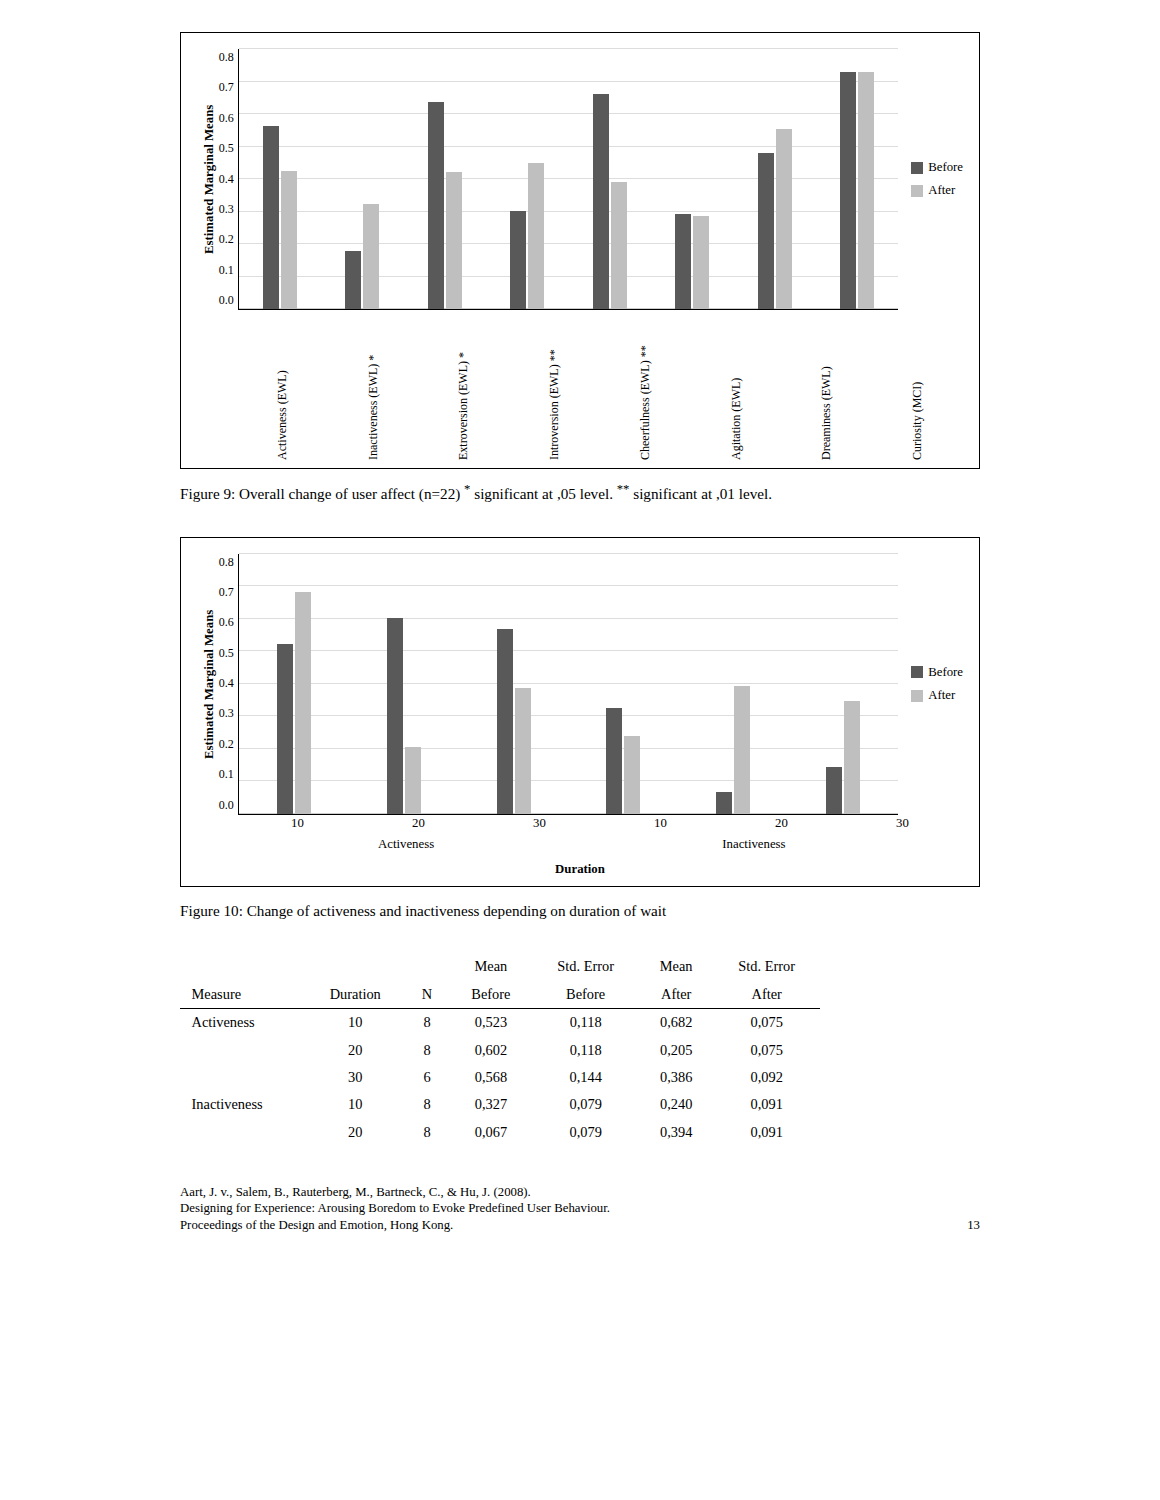Estimated Marginal Means
0.8 0.7 0.6 0.5 0.4 0.3 0.2 0.1 0.0
Before
After
Activeness (EWL) Inactiveness (EWL) * Extroversion (EWL) * Introversion (EWL) ** Cheerfulness (EWL) ** Agitation (EWL) Dreaminess (EWL) Curiosity (MCI)
Figure 9: Overall change of user affect (n=22) * significant at ,05 level. ** significant at ,01 level.
Estimated Marginal Means
0.8 0.7 0.6 0.5 0.4 0.3 0.2 0.1 0.0
Before
After
10 20 30 10 20 30
Activeness Inactiveness
Duration
Figure 10: Change of activeness and inactiveness depending on duration of wait
| | | | Mean | Std. Error | Mean | Std. Error |
| --- | --- | --- | --- | --- | --- | --- |
| Measure | Duration | N | Before | Before | After | After |
| Activeness | 10 | 8 | 0,523 | 0,118 | 0,682 | 0,075 |
| | 20 | 8 | 0,602 | 0,118 | 0,205 | 0,075 |
| | 30 | 6 | 0,568 | 0,144 | 0,386 | 0,092 |
| Inactiveness | 10 | 8 | 0,327 | 0,079 | 0,240 | 0,091 |
| | 20 | 8 | 0,067 | 0,079 | 0,394 | 0,091 |
Aart, J. v., Salem, B., Rauterberg, M., Bartneck, C., & Hu, J. (2008).
Designing for Experience: Arousing Boredom to Evoke Predefined User Behaviour.
Proceedings of the Design and Emotion, Hong Kong.
13